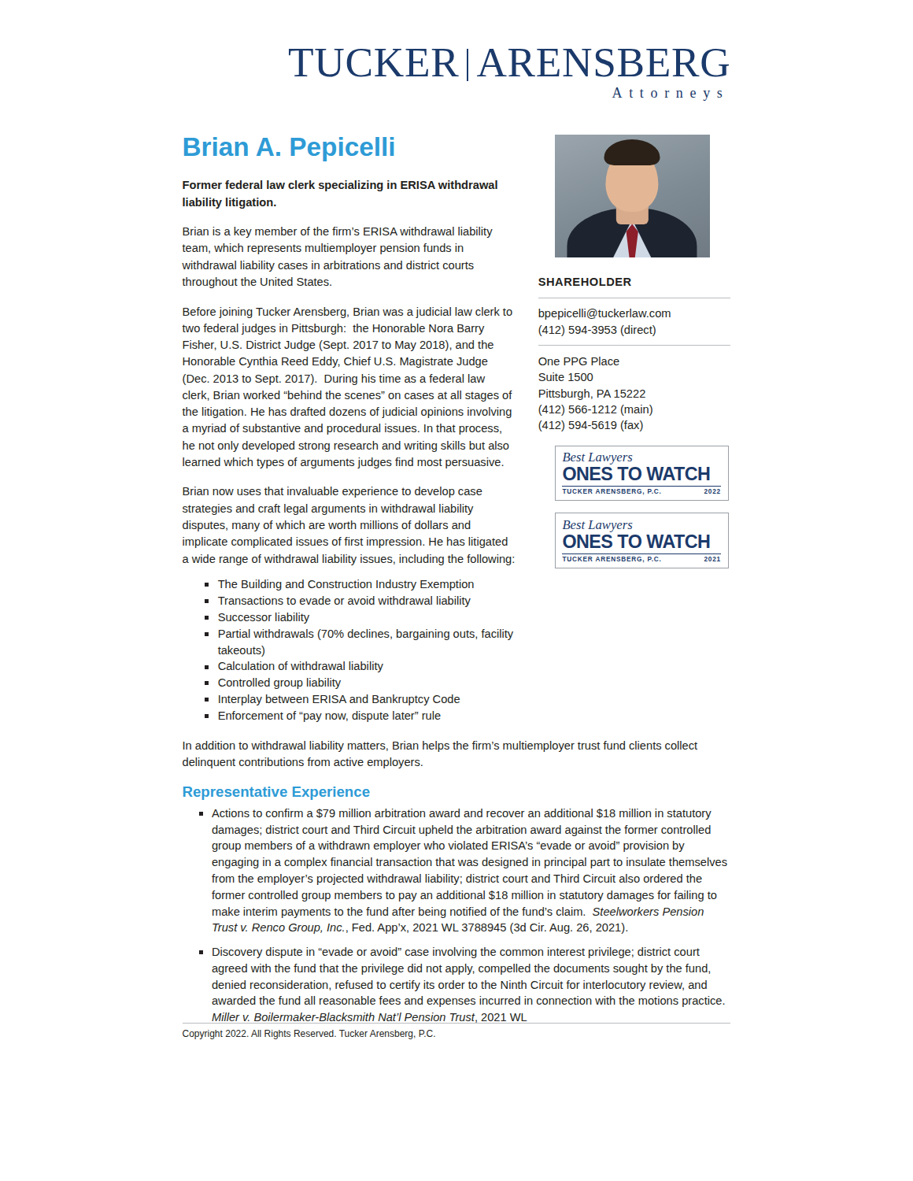TUCKER ARENSBERG
Attorneys
Brian A. Pepicelli
Former federal law clerk specializing in ERISA withdrawal liability litigation.
Brian is a key member of the firm’s ERISA withdrawal liability team, which represents multiemployer pension funds in withdrawal liability cases in arbitrations and district courts throughout the United States.
Before joining Tucker Arensberg, Brian was a judicial law clerk to two federal judges in Pittsburgh: the Honorable Nora Barry Fisher, U.S. District Judge (Sept. 2017 to May 2018), and the Honorable Cynthia Reed Eddy, Chief U.S. Magistrate Judge (Dec. 2013 to Sept. 2017). During his time as a federal law clerk, Brian worked “behind the scenes” on cases at all stages of the litigation. He has drafted dozens of judicial opinions involving a myriad of substantive and procedural issues. In that process, he not only developed strong research and writing skills but also learned which types of arguments judges find most persuasive.
Brian now uses that invaluable experience to develop case strategies and craft legal arguments in withdrawal liability disputes, many of which are worth millions of dollars and implicate complicated issues of first impression. He has litigated a wide range of withdrawal liability issues, including the following:
The Building and Construction Industry Exemption
Transactions to evade or avoid withdrawal liability
Successor liability
Partial withdrawals (70% declines, bargaining outs, facility takeouts)
Calculation of withdrawal liability
Controlled group liability
Interplay between ERISA and Bankruptcy Code
Enforcement of “pay now, dispute later” rule
SHAREHOLDER
bpepicelli@tuckerlaw.com
(412) 594-3953 (direct)
One PPG Place
Suite 1500
Pittsburgh, PA 15222
(412) 566-1212 (main)
(412) 594-5619 (fax)
Best Lawyers
ONES TO WATCH
TUCKER ARENSBERG, P.C. 2022
Best Lawyers
ONES TO WATCH
TUCKER ARENSBERG, P.C. 2021
In addition to withdrawal liability matters, Brian helps the firm’s multiemployer trust fund clients collect delinquent contributions from active employers.
Representative Experience
Actions to confirm a $79 million arbitration award and recover an additional $18 million in statutory damages; district court and Third Circuit upheld the arbitration award against the former controlled group members of a withdrawn employer who violated ERISA’s “evade or avoid” provision by engaging in a complex financial transaction that was designed in principal part to insulate themselves from the employer’s projected withdrawal liability; district court and Third Circuit also ordered the former controlled group members to pay an additional $18 million in statutory damages for failing to make interim payments to the fund after being notified of the fund’s claim. Steelworkers Pension Trust v. Renco Group, Inc., Fed. App’x, 2021 WL 3788945 (3d Cir. Aug. 26, 2021).
Discovery dispute in “evade or avoid” case involving the common interest privilege; district court agreed with the fund that the privilege did not apply, compelled the documents sought by the fund, denied reconsideration, refused to certify its order to the Ninth Circuit for interlocutory review, and awarded the fund all reasonable fees and expenses incurred in connection with the motions practice. Miller v. Boilermaker-Blacksmith Nat’l Pension Trust, 2021 WL
Copyright 2022. All Rights Reserved. Tucker Arensberg, P.C.